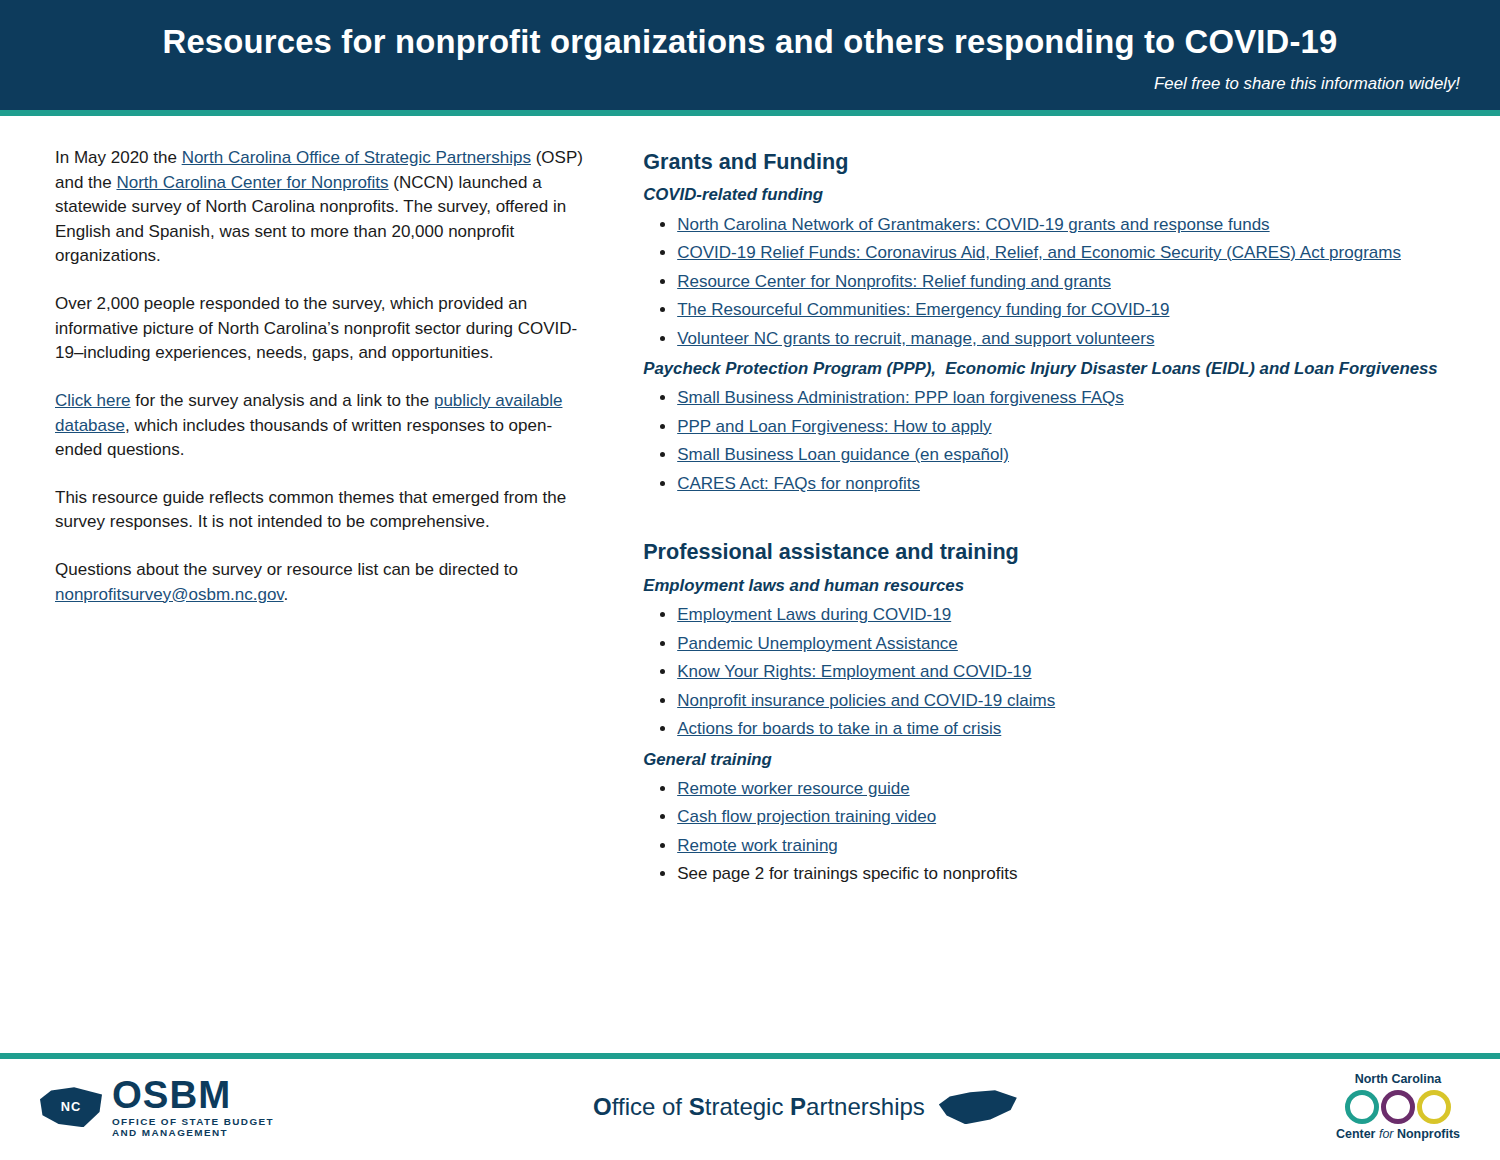Resources for nonprofit organizations and others responding to COVID-19
Feel free to share this information widely!
In May 2020 the North Carolina Office of Strategic Partnerships (OSP) and the North Carolina Center for Nonprofits (NCCN) launched a statewide survey of North Carolina nonprofits. The survey, offered in English and Spanish, was sent to more than 20,000 nonprofit organizations.
Over 2,000 people responded to the survey, which provided an informative picture of North Carolina’s nonprofit sector during COVID-19–including experiences, needs, gaps, and opportunities.
Click here for the survey analysis and a link to the publicly available database, which includes thousands of written responses to open-ended questions.
This resource guide reflects common themes that emerged from the survey responses. It is not intended to be comprehensive.
Questions about the survey or resource list can be directed to nonprofitsurvey@osbm.nc.gov.
Grants and Funding
COVID-related funding
North Carolina Network of Grantmakers: COVID-19 grants and response funds
COVID-19 Relief Funds: Coronavirus Aid, Relief, and Economic Security (CARES) Act programs
Resource Center for Nonprofits: Relief funding and grants
The Resourceful Communities: Emergency funding for COVID-19
Volunteer NC grants to recruit, manage, and support volunteers
Paycheck Protection Program (PPP), Economic Injury Disaster Loans (EIDL) and Loan Forgiveness
Small Business Administration: PPP loan forgiveness FAQs
PPP and Loan Forgiveness: How to apply
Small Business Loan guidance (en español)
CARES Act: FAQs for nonprofits
Professional assistance and training
Employment laws and human resources
Employment Laws during COVID-19
Pandemic Unemployment Assistance
Know Your Rights: Employment and COVID-19
Nonprofit insurance policies and COVID-19 claims
Actions for boards to take in a time of crisis
General training
Remote worker resource guide
Cash flow projection training video
Remote work training
See page 2 for trainings specific to nonprofits
NC
OSBM OFFICE OF STATE BUDGET AND MANAGEMENT
Office of Strategic Partnerships
North Carolina
Center for Nonprofits